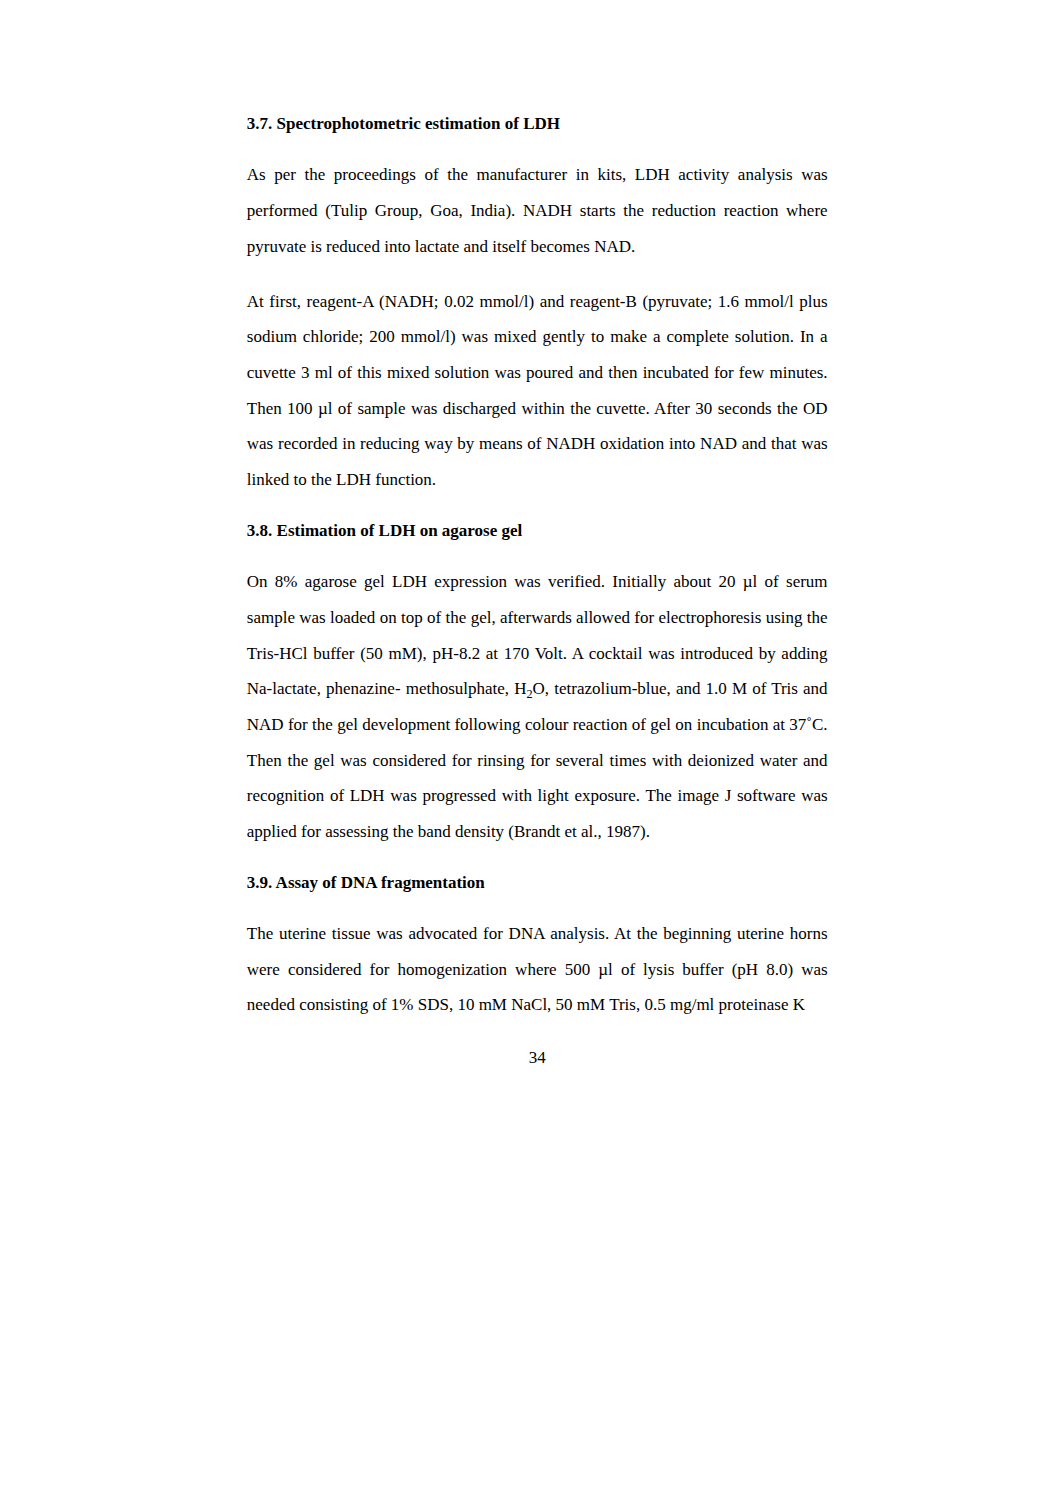3.7. Spectrophotometric estimation of LDH
As per the proceedings of the manufacturer in kits, LDH activity analysis was performed (Tulip Group, Goa, India). NADH starts the reduction reaction where pyruvate is reduced into lactate and itself becomes NAD.
At first, reagent-A (NADH; 0.02 mmol/l) and reagent-B (pyruvate; 1.6 mmol/l plus sodium chloride; 200 mmol/l) was mixed gently to make a complete solution. In a cuvette 3 ml of this mixed solution was poured and then incubated for few minutes. Then 100 µl of sample was discharged within the cuvette. After 30 seconds the OD was recorded in reducing way by means of NADH oxidation into NAD and that was linked to the LDH function.
3.8. Estimation of LDH on agarose gel
On 8% agarose gel LDH expression was verified. Initially about 20 µl of serum sample was loaded on top of the gel, afterwards allowed for electrophoresis using the Tris-HCl buffer (50 mM), pH-8.2 at 170 Volt. A cocktail was introduced by adding Na-lactate, phenazine- methosulphate, H2O, tetrazolium-blue, and 1.0 M of Tris and NAD for the gel development following colour reaction of gel on incubation at 37˚C. Then the gel was considered for rinsing for several times with deionized water and recognition of LDH was progressed with light exposure. The image J software was applied for assessing the band density (Brandt et al., 1987).
3.9. Assay of DNA fragmentation
The uterine tissue was advocated for DNA analysis. At the beginning uterine horns were considered for homogenization where 500 µl of lysis buffer (pH 8.0) was needed consisting of 1% SDS, 10 mM NaCl, 50 mM Tris, 0.5 mg/ml proteinase K
34